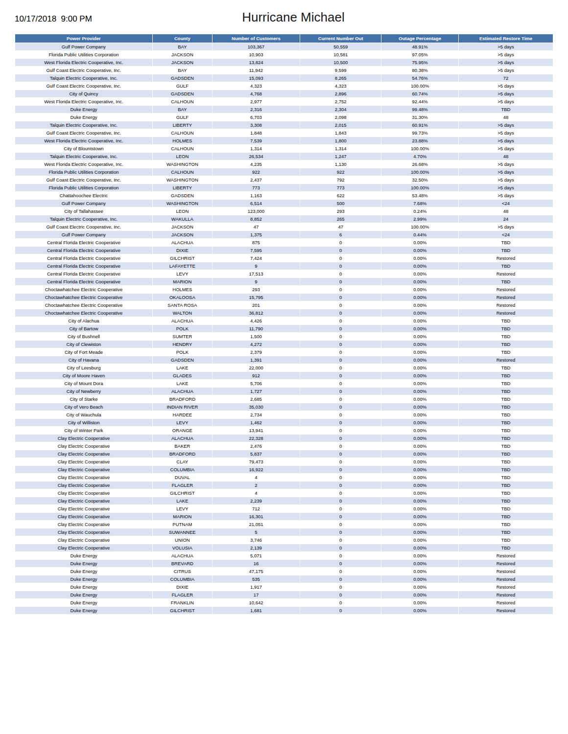10/17/2018 9:00 PM
Hurricane Michael
| Power Provider | County | Number of Customers | Current Number Out | Outage Percentage | Estimated Restore Time |
| --- | --- | --- | --- | --- | --- |
| Gulf Power Company | BAY | 103,367 | 50,559 | 48.91% | >5 days |
| Florida Public Utilities Corporation | JACKSON | 10,903 | 10,581 | 97.05% | >5 days |
| West Florida Electric Cooperative, Inc. | JACKSON | 13,824 | 10,500 | 75.95% | >5 days |
| Gulf Coast Electric Cooperative, Inc. | BAY | 11,942 | 9,599 | 80.38% | >5 days |
| Talquin Electric Cooperative, Inc. | GADSDEN | 15,093 | 8,265 | 54.76% | 72 |
| Gulf Coast Electric Cooperative, Inc. | GULF | 4,323 | 4,323 | 100.00% | >5 days |
| City of Quincy | GADSDEN | 4,768 | 2,896 | 60.74% | >5 days |
| West Florida Electric Cooperative, Inc. | CALHOUN | 2,977 | 2,752 | 92.44% | >5 days |
| Duke Energy | BAY | 2,316 | 2,304 | 99.48% | TBD |
| Duke Energy | GULF | 6,703 | 2,098 | 31.30% | 48 |
| Talquin Electric Cooperative, Inc. | LIBERTY | 3,308 | 2,015 | 60.91% | >5 days |
| Gulf Coast Electric Cooperative, Inc. | CALHOUN | 1,848 | 1,843 | 99.73% | >5 days |
| West Florida Electric Cooperative, Inc. | HOLMES | 7,539 | 1,800 | 23.88% | >5 days |
| City of Blountstown | CALHOUN | 1,314 | 1,314 | 100.00% | >5 days |
| Talquin Electric Cooperative, Inc. | LEON | 26,534 | 1,247 | 4.70% | 48 |
| West Florida Electric Cooperative, Inc. | WASHINGTON | 4,235 | 1,130 | 26.68% | >5 days |
| Florida Public Utilities Corporation | CALHOUN | 922 | 922 | 100.00% | >5 days |
| Gulf Coast Electric Cooperative, Inc. | WASHINGTON | 2,437 | 792 | 32.50% | >5 days |
| Florida Public Utilities Corporation | LIBERTY | 773 | 773 | 100.00% | >5 days |
| Chattahoochee Electric | GADSDEN | 1,163 | 622 | 53.48% | >5 days |
| Gulf Power Company | WASHINGTON | 6,514 | 500 | 7.68% | <24 |
| City of Tallahassee | LEON | 123,000 | 293 | 0.24% | 48 |
| Talquin Electric Cooperative, Inc. | WAKULLA | 8,852 | 265 | 2.99% | 24 |
| Gulf Coast Electric Cooperative, Inc. | JACKSON | 47 | 47 | 100.00% | >5 days |
| Gulf Power Company | JACKSON | 1,375 | 6 | 0.44% | <24 |
| Central Florida Electric Cooperative | ALACHUA | 875 | 0 | 0.00% | TBD |
| Central Florida Electric Cooperative | DIXIE | 7,595 | 0 | 0.00% | TBD |
| Central Florida Electric Cooperative | GILCHRIST | 7,424 | 0 | 0.00% | Restored |
| Central Florida Electric Cooperative | LAFAYETTE | 9 | 0 | 0.00% | TBD |
| Central Florida Electric Cooperative | LEVY | 17,513 | 0 | 0.00% | Restored |
| Central Florida Electric Cooperative | MARION | 9 | 0 | 0.00% | TBD |
| Choctawhatchee Electric Cooperative | HOLMES | 293 | 0 | 0.00% | Restored |
| Choctawhatchee Electric Cooperative | OKALOOSA | 15,795 | 0 | 0.00% | Restored |
| Choctawhatchee Electric Cooperative | SANTA ROSA | 201 | 0 | 0.00% | Restored |
| Choctawhatchee Electric Cooperative | WALTON | 36,812 | 0 | 0.00% | Restored |
| City of Alachua | ALACHUA | 4,426 | 0 | 0.00% | TBD |
| City of Bartow | POLK | 11,790 | 0 | 0.00% | TBD |
| City of Bushnell | SUMTER | 1,500 | 0 | 0.00% | TBD |
| City of Clewiston | HENDRY | 4,272 | 0 | 0.00% | TBD |
| City of Fort Meade | POLK | 2,379 | 0 | 0.00% | TBD |
| City of Havana | GADSDEN | 1,391 | 0 | 0.00% | Restored |
| City of Leesburg | LAKE | 22,000 | 0 | 0.00% | TBD |
| City of Moore Haven | GLADES | 912 | 0 | 0.00% | TBD |
| City of Mount Dora | LAKE | 5,706 | 0 | 0.00% | TBD |
| City of Newberry | ALACHUA | 1,727 | 0 | 0.00% | TBD |
| City of Starke | BRADFORD | 2,685 | 0 | 0.00% | TBD |
| City of Vero Beach | INDIAN RIVER | 35,030 | 0 | 0.00% | TBD |
| City of Wauchula | HARDEE | 2,734 | 0 | 0.00% | TBD |
| City of Williston | LEVY | 1,462 | 0 | 0.00% | TBD |
| City of Winter Park | ORANGE | 13,941 | 0 | 0.00% | TBD |
| Clay Electric Cooperative | ALACHUA | 22,328 | 0 | 0.00% | TBD |
| Clay Electric Cooperative | BAKER | 2,476 | 0 | 0.00% | TBD |
| Clay Electric Cooperative | BRADFORD | 5,837 | 0 | 0.00% | TBD |
| Clay Electric Cooperative | CLAY | 79,473 | 0 | 0.00% | TBD |
| Clay Electric Cooperative | COLUMBIA | 16,922 | 0 | 0.00% | TBD |
| Clay Electric Cooperative | DUVAL | 4 | 0 | 0.00% | TBD |
| Clay Electric Cooperative | FLAGLER | 2 | 0 | 0.00% | TBD |
| Clay Electric Cooperative | GILCHRIST | 4 | 0 | 0.00% | TBD |
| Clay Electric Cooperative | LAKE | 2,239 | 0 | 0.00% | TBD |
| Clay Electric Cooperative | LEVY | 712 | 0 | 0.00% | TBD |
| Clay Electric Cooperative | MARION | 16,301 | 0 | 0.00% | TBD |
| Clay Electric Cooperative | PUTNAM | 21,051 | 0 | 0.00% | TBD |
| Clay Electric Cooperative | SUWANNEE | 5 | 0 | 0.00% | TBD |
| Clay Electric Cooperative | UNION | 3,746 | 0 | 0.00% | TBD |
| Clay Electric Cooperative | VOLUSIA | 2,139 | 0 | 0.00% | TBD |
| Duke Energy | ALACHUA | 5,071 | 0 | 0.00% | Restored |
| Duke Energy | BREVARD | 16 | 0 | 0.00% | Restored |
| Duke Energy | CITRUS | 47,175 | 0 | 0.00% | Restored |
| Duke Energy | COLUMBIA | 535 | 0 | 0.00% | Restored |
| Duke Energy | DIXIE | 1,917 | 0 | 0.00% | Restored |
| Duke Energy | FLAGLER | 17 | 0 | 0.00% | Restored |
| Duke Energy | FRANKLIN | 10,642 | 0 | 0.00% | Restored |
| Duke Energy | GILCHRIST | 1,681 | 0 | 0.00% | Restored |